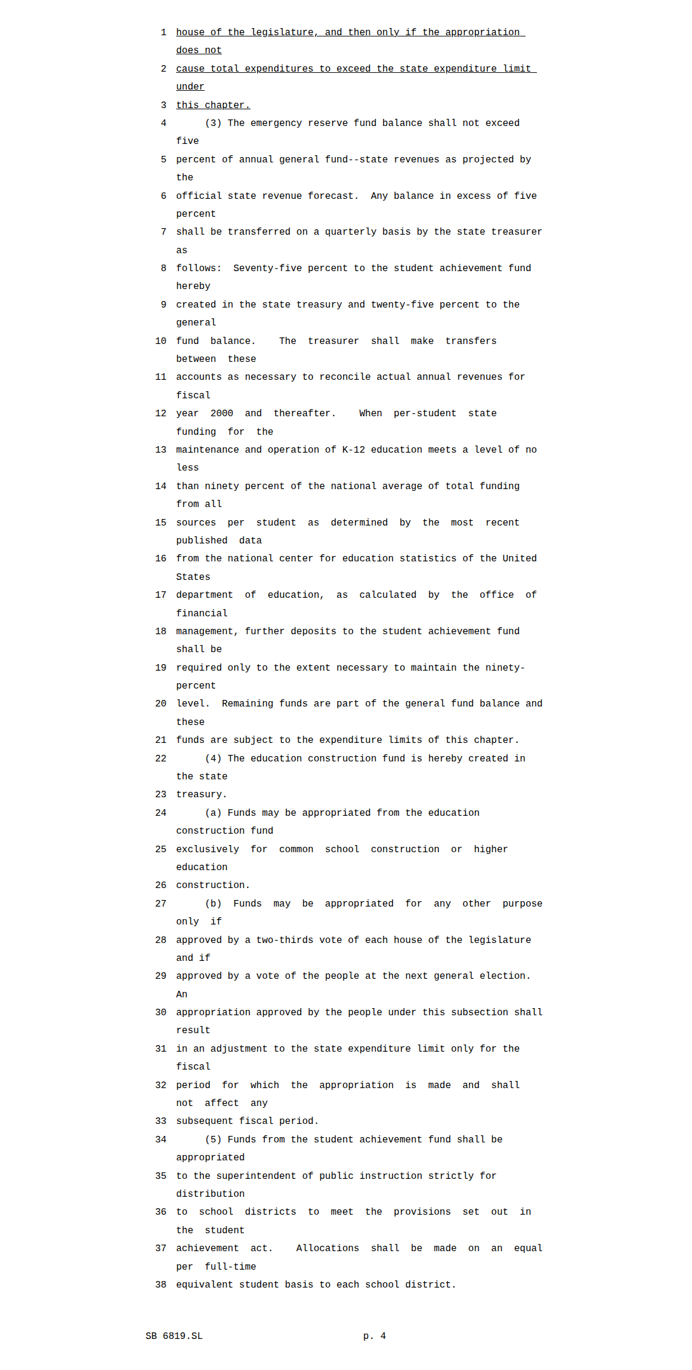house of the legislature, and then only if the appropriation does not
cause total expenditures to exceed the state expenditure limit under
this chapter.
(3) The emergency reserve fund balance shall not exceed five
percent of annual general fund--state revenues as projected by the
official state revenue forecast. Any balance in excess of five percent
shall be transferred on a quarterly basis by the state treasurer as
follows: Seventy-five percent to the student achievement fund hereby
created in the state treasury and twenty-five percent to the general
fund balance. The treasurer shall make transfers between these
accounts as necessary to reconcile actual annual revenues for fiscal
year 2000 and thereafter. When per-student state funding for the
maintenance and operation of K-12 education meets a level of no less
than ninety percent of the national average of total funding from all
sources per student as determined by the most recent published data
from the national center for education statistics of the United States
department of education, as calculated by the office of financial
management, further deposits to the student achievement fund shall be
required only to the extent necessary to maintain the ninety-percent
level. Remaining funds are part of the general fund balance and these
funds are subject to the expenditure limits of this chapter.
(4) The education construction fund is hereby created in the state
treasury.
(a) Funds may be appropriated from the education construction fund
exclusively for common school construction or higher education
construction.
(b) Funds may be appropriated for any other purpose only if
approved by a two-thirds vote of each house of the legislature and if
approved by a vote of the people at the next general election. An
appropriation approved by the people under this subsection shall result
in an adjustment to the state expenditure limit only for the fiscal
period for which the appropriation is made and shall not affect any
subsequent fiscal period.
(5) Funds from the student achievement fund shall be appropriated
to the superintendent of public instruction strictly for distribution
to school districts to meet the provisions set out in the student
achievement act. Allocations shall be made on an equal per full-time
equivalent student basis to each school district.
SB 6819.SL
p. 4